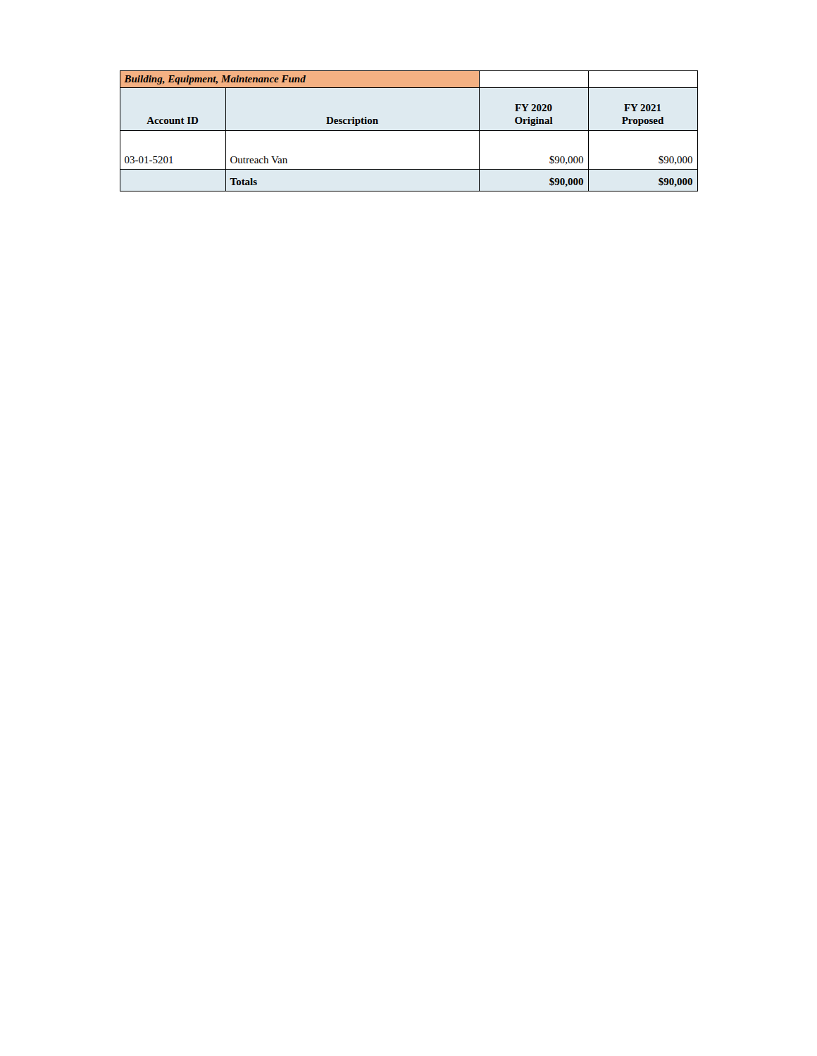| Building, Equipment, Maintenance Fund | | |
| Account ID | Description | FY 2020 Original | FY 2021 Proposed |
| 03-01-5201 | Outreach Van | $90,000 | $90,000 |
| | Totals | $90,000 | $90,000 |